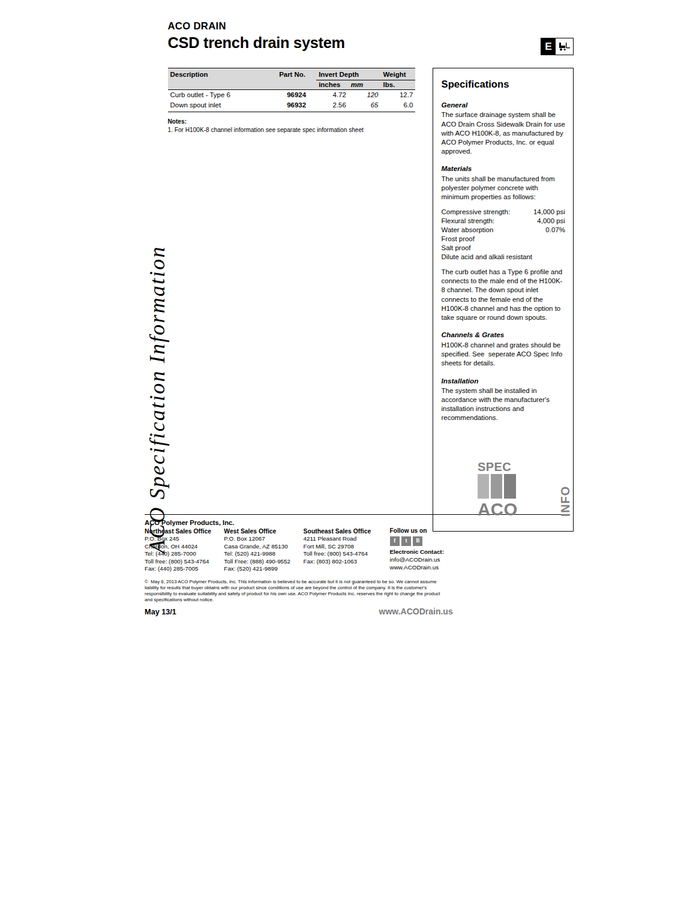ACO Specification Information
ACO DRAIN
CSD trench drain system
| Description | Part No. | Invert Depth | Weight |
| --- | --- | --- | --- |
| inches | mm | lbs. |
| Curb outlet - Type 6 | 96924 | 4.72 | 120 | 12.7 |
| Down spout inlet | 96932 | 2.56 | 65 | 6.0 |
Notes:
1. For H100K-8 channel information see separate spec information sheet
E
Specifications
General
The surface drainage system shall be ACO Drain Cross Sidewalk Drain for use with ACO H100K-8, as manufactured by ACO Polymer Products, Inc. or equal approved.
Materials
The units shall be manufactured from polyester polymer concrete with minimum properties as follows:
| Compressive strength: | 14,000 psi |
| Flexural strength: | 4,000 psi |
| Water absorption | 0.07% |
| Frost proof |
| Salt proof |
| Dilute acid and alkali resistant |
The curb outlet has a Type 6 profile and connects to the male end of the H100K-8 channel. The down spout inlet connects to the female end of the H100K-8 channel and has the option to take square or round down spouts.
Channels & Grates
H100K-8 channel and grates should be specified. See seperate ACO Spec Info sheets for details.
Installation
The system shall be installed in accordance with the manufacturer's installation instructions and recommendations.
ACO Polymer Products, Inc.
Northeast Sales Office
P.O. Box 245
Chardon, OH 44024
Tel: (440) 285-7000
Toll free: (800) 543-4764
Fax: (440) 285-7005
West Sales Office
P.O. Box 12067
Casa Grande, AZ 85130
Tel: (520) 421-9988
Toll Free: (888) 490-9552
Fax: (520) 421-9899
Southeast Sales Office
4211 Pleasant Road
Fort Mill, SC 29708
Toll free: (800) 543-4764
Fax: (803) 802-1063
Follow us on
ftB
Electronic Contact:
info@ACODrain.us
www.ACODrain.us
© May 6, 2013 ACO Polymer Products, Inc. This information is believed to be accurate but it is not guaranteed to be so. We cannot assume liability for results that buyer obtains with our product since conditions of use are beyond the control of the company. It is the customer's responsibility to evaluate suitability and safety of product for his own use. ACO Polymer Products Inc. reserves the right to change the product and specifications without notice.
May 13/1
www.ACODrain.us
SPEC
ACO
INFO